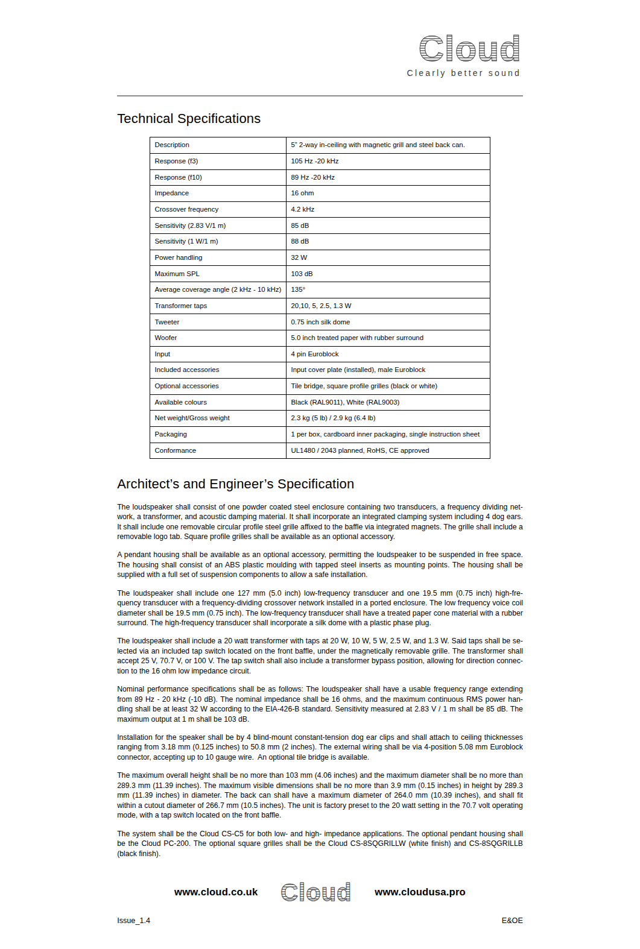Cloud
Clearly better sound
Technical Specifications
| Description | 5” 2-way in-ceiling with magnetic grill and steel back can. |
| Response (f3) | 105 Hz -20 kHz |
| Response (f10) | 89 Hz -20 kHz |
| Impedance | 16 ohm |
| Crossover frequency | 4.2 kHz |
| Sensitivity (2.83 V/1 m) | 85 dB |
| Sensitivity (1 W/1 m) | 88 dB |
| Power handling | 32 W |
| Maximum SPL | 103 dB |
| Average coverage angle (2 kHz - 10 kHz) | 135° |
| Transformer taps | 20,10, 5, 2.5, 1.3 W |
| Tweeter | 0.75 inch silk dome |
| Woofer | 5.0 inch treated paper with rubber surround |
| Input | 4 pin Euroblock |
| Included accessories | Input cover plate (installed), male Euroblock |
| Optional accessories | Tile bridge, square profile grilles (black or white) |
| Available colours | Black (RAL9011), White (RAL9003) |
| Net weight/Gross weight | 2.3 kg (5 lb) / 2.9 kg (6.4 lb) |
| Packaging | 1 per box, cardboard inner packaging, single instruction sheet |
| Conformance | UL1480 / 2043 planned, RoHS, CE approved |
Architect’s and Engineer’s Specification
The loudspeaker shall consist of one powder coated steel enclosure containing two transducers, a frequency dividing network, a transformer, and acoustic damping material. It shall incorporate an integrated clamping system including 4 dog ears. It shall include one removable circular profile steel grille affixed to the baffle via integrated magnets. The grille shall include a removable logo tab. Square profile grilles shall be available as an optional accessory.
A pendant housing shall be available as an optional accessory, permitting the loudspeaker to be suspended in free space. The housing shall consist of an ABS plastic moulding with tapped steel inserts as mounting points. The housing shall be supplied with a full set of suspension components to allow a safe installation.
The loudspeaker shall include one 127 mm (5.0 inch) low-frequency transducer and one 19.5 mm (0.75 inch) high-frequency transducer with a frequency-dividing crossover network installed in a ported enclosure. The low frequency voice coil diameter shall be 19.5 mm (0.75 inch). The low-frequency transducer shall have a treated paper cone material with a rubber surround. The high-frequency transducer shall incorporate a silk dome with a plastic phase plug.
The loudspeaker shall include a 20 watt transformer with taps at 20 W, 10 W, 5 W, 2.5 W, and 1.3 W. Said taps shall be selected via an included tap switch located on the front baffle, under the magnetically removable grille. The transformer shall accept 25 V, 70.7 V, or 100 V. The tap switch shall also include a transformer bypass position, allowing for direction connection to the 16 ohm low impedance circuit.
Nominal performance specifications shall be as follows: The loudspeaker shall have a usable frequency range extending from 89 Hz - 20 kHz (-10 dB). The nominal impedance shall be 16 ohms, and the maximum continuous RMS power handling shall be at least 32 W according to the EIA-426-B standard. Sensitivity measured at 2.83 V / 1 m shall be 85 dB. The maximum output at 1 m shall be 103 dB.
Installation for the speaker shall be by 4 blind-mount constant-tension dog ear clips and shall attach to ceiling thicknesses ranging from 3.18 mm (0.125 inches) to 50.8 mm (2 inches). The external wiring shall be via 4-position 5.08 mm Euroblock connector, accepting up to 10 gauge wire. An optional tile bridge is available.
The maximum overall height shall be no more than 103 mm (4.06 inches) and the maximum diameter shall be no more than 289.3 mm (11.39 inches). The maximum visible dimensions shall be no more than 3.9 mm (0.15 inches) in height by 289.3 mm (11.39 inches) in diameter. The back can shall have a maximum diameter of 264.0 mm (10.39 inches), and shall fit within a cutout diameter of 266.7 mm (10.5 inches). The unit is factory preset to the 20 watt setting in the 70.7 volt operating mode, with a tap switch located on the front baffle.
The system shall be the Cloud CS-C5 for both low- and high- impedance applications. The optional pendant housing shall be the Cloud PC-200. The optional square grilles shall be the Cloud CS-8SQGRILLW (white finish) and CS-8SQGRILLB (black finish).
www.cloud.co.uk Cloud www.cloudusa.pro
Issue_1.4 E&OE